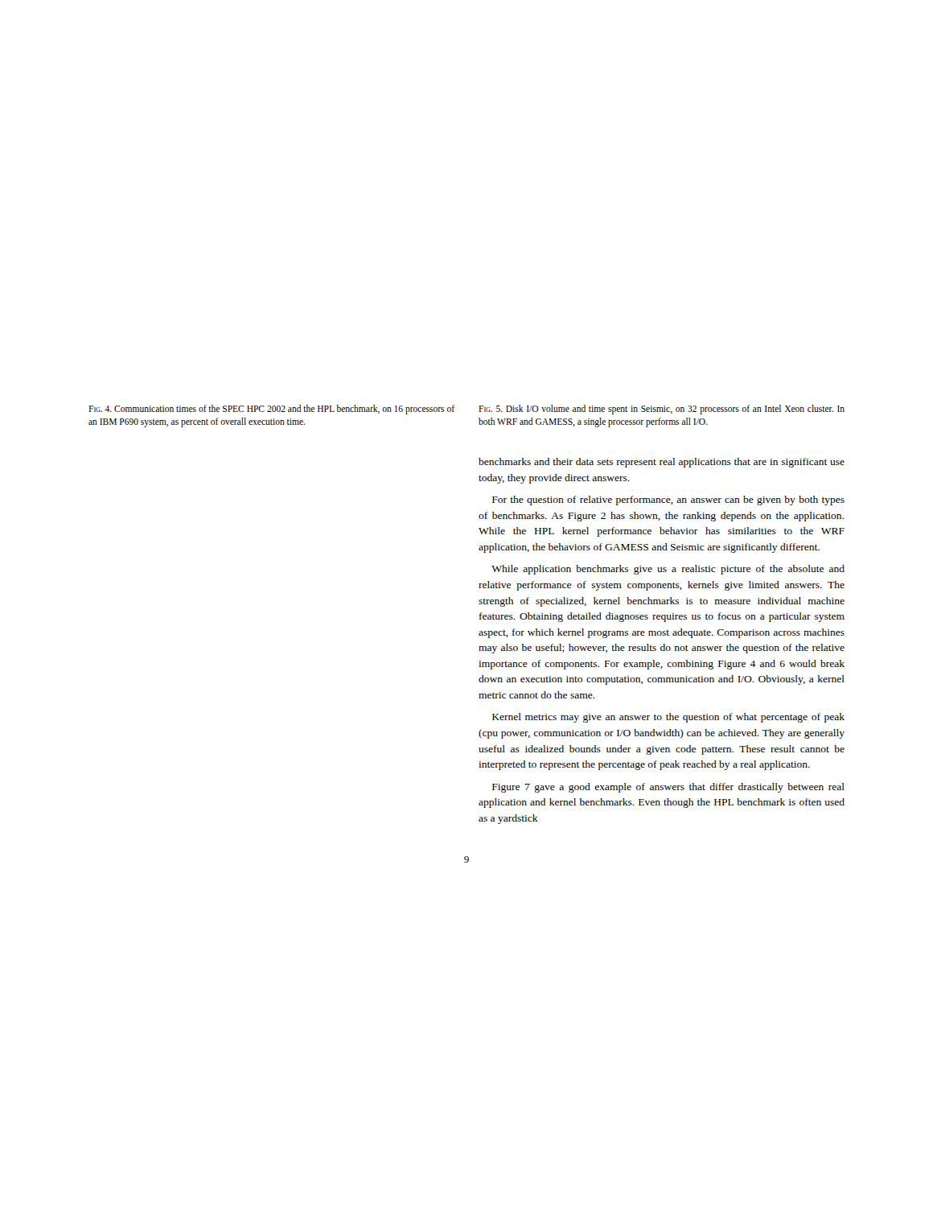Fig. 4. Communication times of the SPEC HPC 2002 and the HPL benchmark, on 16 processors of an IBM P690 system, as percent of overall execution time.
Fig. 5. Disk I/O volume and time spent in Seismic, on 32 processors of an Intel Xeon cluster. In both WRF and GAMESS, a single processor performs all I/O.
benchmarks and their data sets represent real applications that are in significant use today, they provide direct answers.
For the question of relative performance, an answer can be given by both types of benchmarks. As Figure 2 has shown, the ranking depends on the application. While the HPL kernel performance behavior has similarities to the WRF application, the behaviors of GAMESS and Seismic are significantly different.
While application benchmarks give us a realistic picture of the absolute and relative performance of system components, kernels give limited answers. The strength of specialized, kernel benchmarks is to measure individual machine features. Obtaining detailed diagnoses requires us to focus on a particular system aspect, for which kernel programs are most adequate. Comparison across machines may also be useful; however, the results do not answer the question of the relative importance of components. For example, combining Figure 4 and 6 would break down an execution into computation, communication and I/O. Obviously, a kernel metric cannot do the same.
Kernel metrics may give an answer to the question of what percentage of peak (cpu power, communication or I/O bandwidth) can be achieved. They are generally useful as idealized bounds under a given code pattern. These result cannot be interpreted to represent the percentage of peak reached by a real application.
Figure 7 gave a good example of answers that differ drastically between real application and kernel benchmarks. Even though the HPL benchmark is often used as a yardstick
9